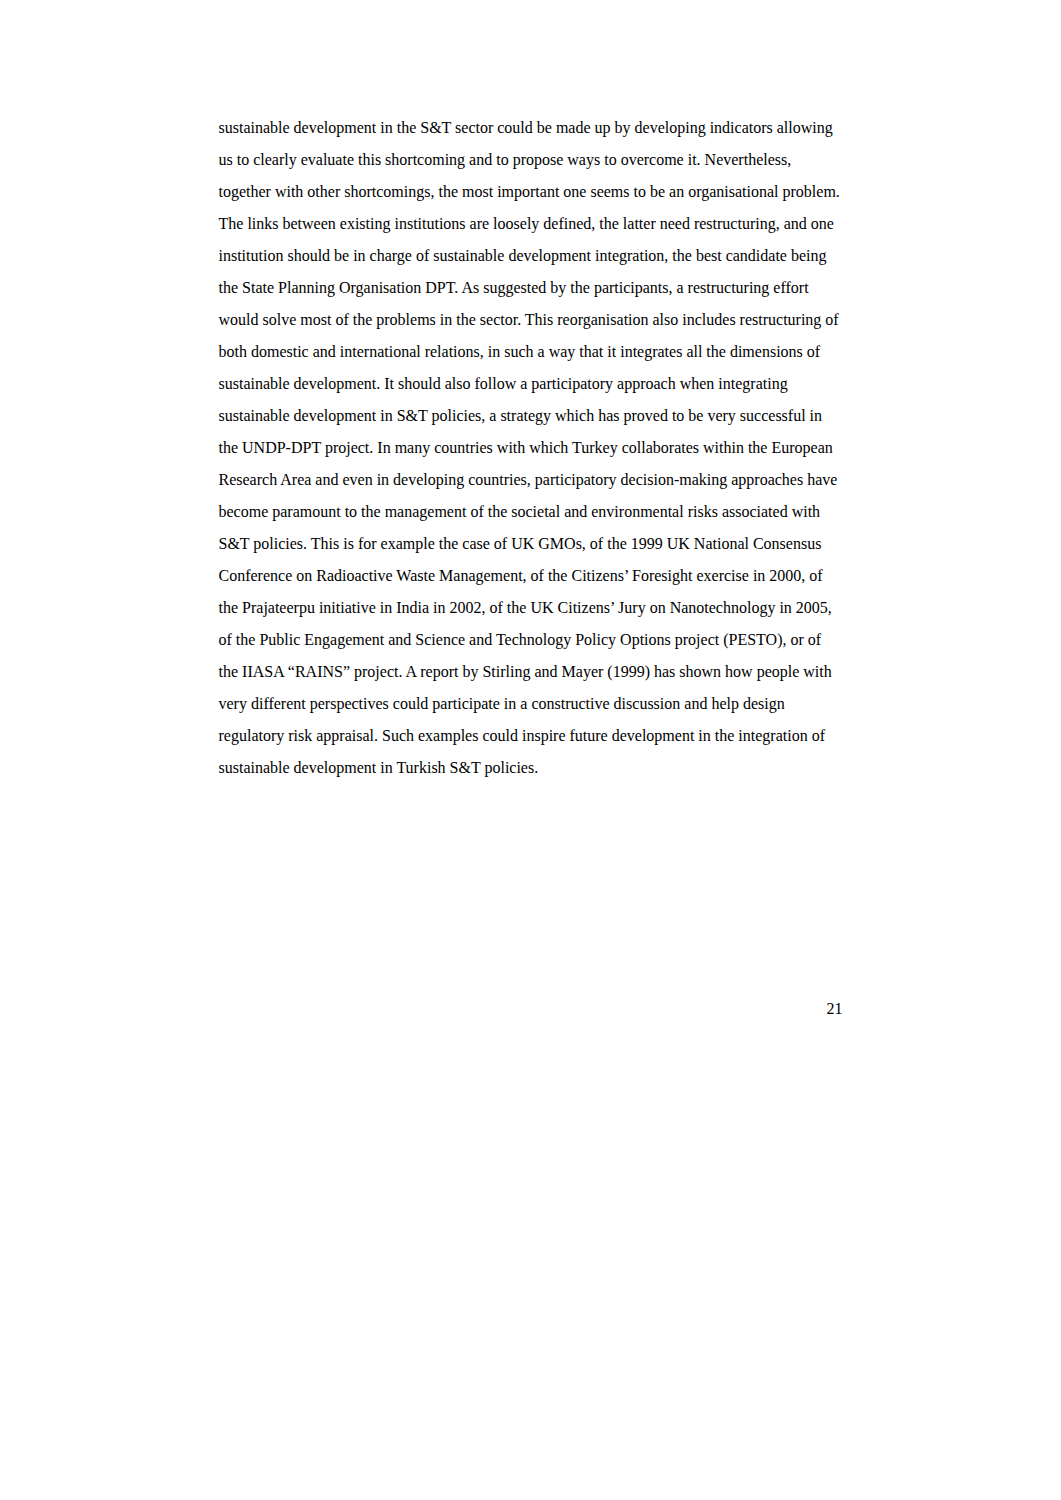sustainable development in the S&T sector could be made up by developing indicators allowing us to clearly evaluate this shortcoming and to propose ways to overcome it. Nevertheless, together with other shortcomings, the most important one seems to be an organisational problem. The links between existing institutions are loosely defined, the latter need restructuring, and one institution should be in charge of sustainable development integration, the best candidate being the State Planning Organisation DPT. As suggested by the participants, a restructuring effort would solve most of the problems in the sector. This reorganisation also includes restructuring of both domestic and international relations, in such a way that it integrates all the dimensions of sustainable development. It should also follow a participatory approach when integrating sustainable development in S&T policies, a strategy which has proved to be very successful in the UNDP-DPT project. In many countries with which Turkey collaborates within the European Research Area and even in developing countries, participatory decision-making approaches have become paramount to the management of the societal and environmental risks associated with S&T policies. This is for example the case of UK GMOs, of the 1999 UK National Consensus Conference on Radioactive Waste Management, of the Citizens’ Foresight exercise in 2000, of the Prajateerpu initiative in India in 2002, of the UK Citizens’ Jury on Nanotechnology in 2005, of the Public Engagement and Science and Technology Policy Options project (PESTO), or of the IIASA “RAINS” project. A report by Stirling and Mayer (1999) has shown how people with very different perspectives could participate in a constructive discussion and help design regulatory risk appraisal. Such examples could inspire future development in the integration of sustainable development in Turkish S&T policies.
21